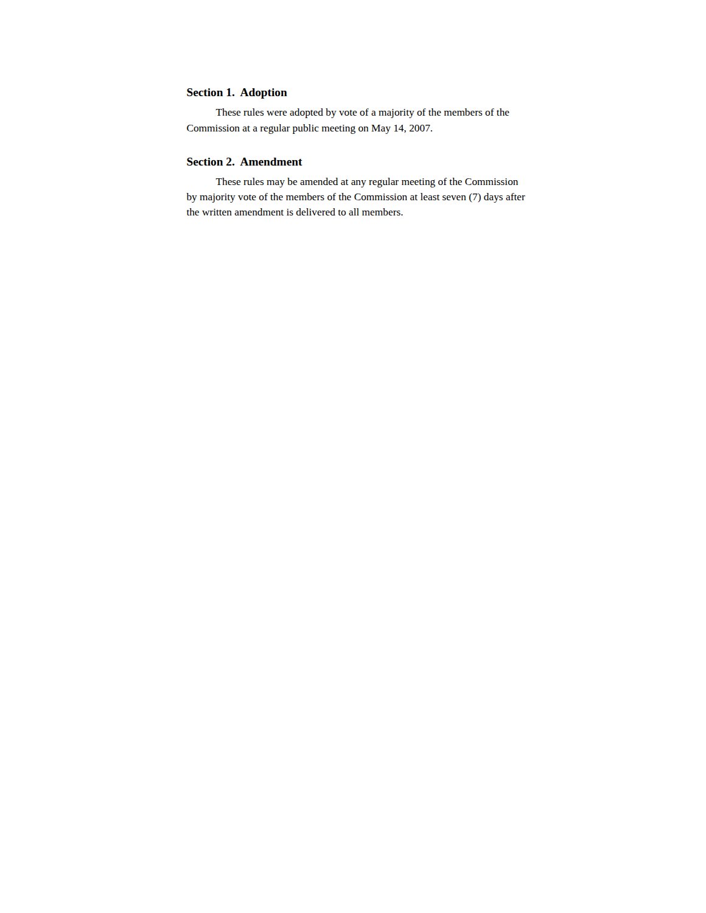Section 1. Adoption
These rules were adopted by vote of a majority of the members of the Commission at a regular public meeting on May 14, 2007.
Section 2. Amendment
These rules may be amended at any regular meeting of the Commission by majority vote of the members of the Commission at least seven (7) days after the written amendment is delivered to all members.